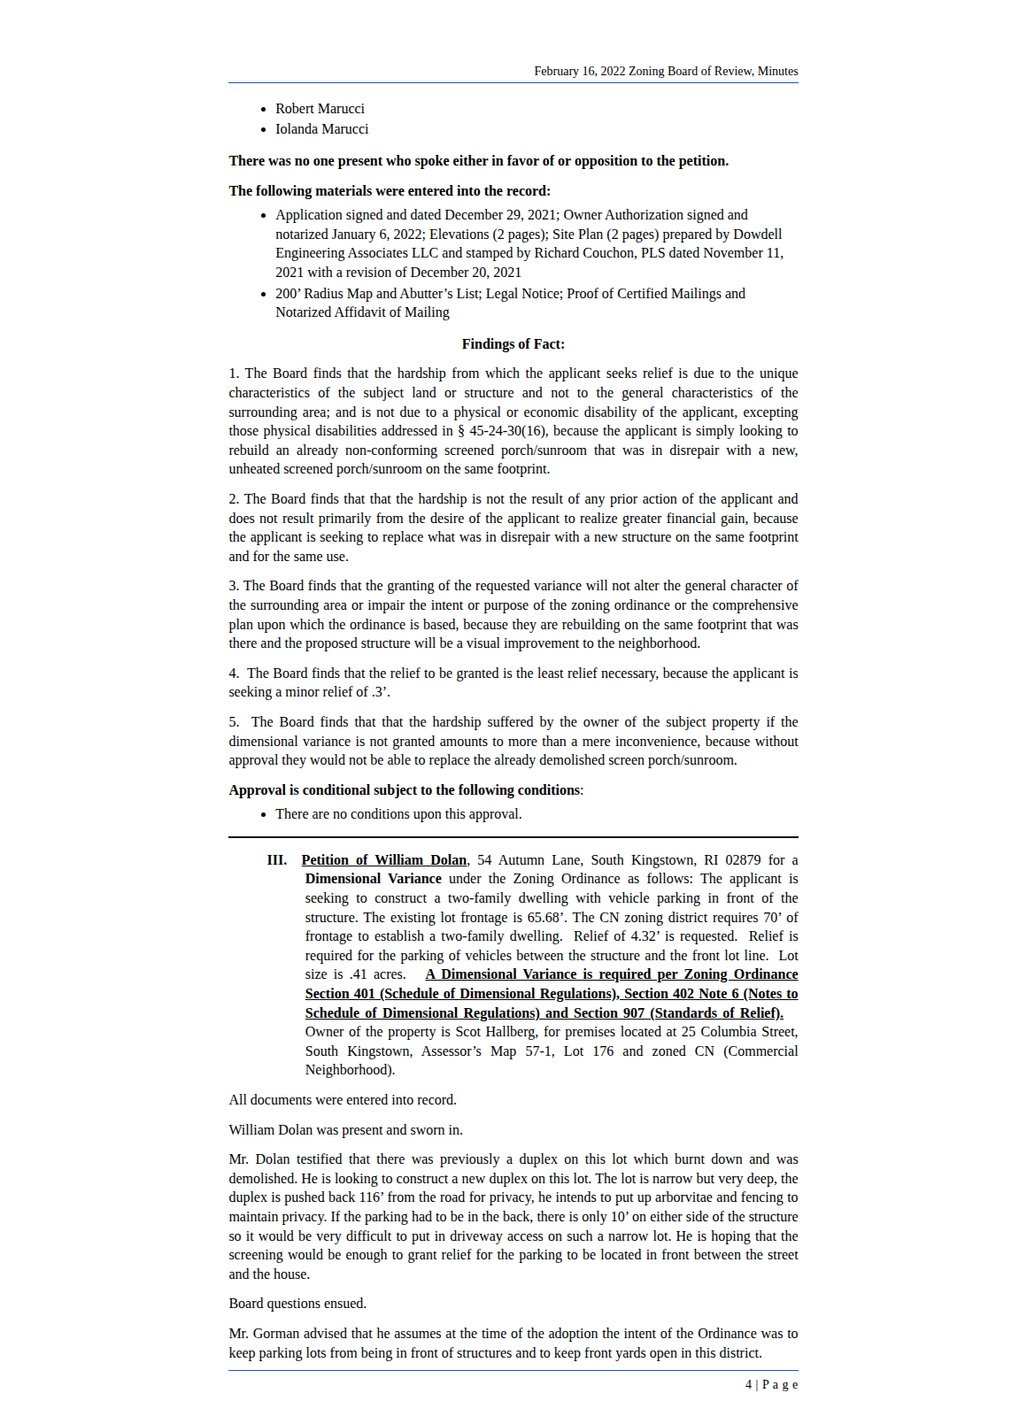February 16, 2022 Zoning Board of Review, Minutes
Robert Marucci
Iolanda Marucci
There was no one present who spoke either in favor of or opposition to the petition.
The following materials were entered into the record:
Application signed and dated December 29, 2021; Owner Authorization signed and notarized January 6, 2022; Elevations (2 pages); Site Plan (2 pages) prepared by Dowdell Engineering Associates LLC and stamped by Richard Couchon, PLS dated November 11, 2021 with a revision of December 20, 2021
200’ Radius Map and Abutter’s List; Legal Notice; Proof of Certified Mailings and Notarized Affidavit of Mailing
Findings of Fact:
1. The Board finds that the hardship from which the applicant seeks relief is due to the unique characteristics of the subject land or structure and not to the general characteristics of the surrounding area; and is not due to a physical or economic disability of the applicant, excepting those physical disabilities addressed in § 45-24-30(16), because the applicant is simply looking to rebuild an already non-conforming screened porch/sunroom that was in disrepair with a new, unheated screened porch/sunroom on the same footprint.
2. The Board finds that that the hardship is not the result of any prior action of the applicant and does not result primarily from the desire of the applicant to realize greater financial gain, because the applicant is seeking to replace what was in disrepair with a new structure on the same footprint and for the same use.
3. The Board finds that the granting of the requested variance will not alter the general character of the surrounding area or impair the intent or purpose of the zoning ordinance or the comprehensive plan upon which the ordinance is based, because they are rebuilding on the same footprint that was there and the proposed structure will be a visual improvement to the neighborhood.
4. The Board finds that the relief to be granted is the least relief necessary, because the applicant is seeking a minor relief of .3’.
5. The Board finds that that the hardship suffered by the owner of the subject property if the dimensional variance is not granted amounts to more than a mere inconvenience, because without approval they would not be able to replace the already demolished screen porch/sunroom.
Approval is conditional subject to the following conditions:
There are no conditions upon this approval.
III. Petition of William Dolan, 54 Autumn Lane, South Kingstown, RI 02879 for a Dimensional Variance under the Zoning Ordinance as follows: The applicant is seeking to construct a two-family dwelling with vehicle parking in front of the structure. The existing lot frontage is 65.68’. The CN zoning district requires 70’ of frontage to establish a two-family dwelling. Relief of 4.32’ is requested. Relief is required for the parking of vehicles between the structure and the front lot line. Lot size is .41 acres. A Dimensional Variance is required per Zoning Ordinance Section 401 (Schedule of Dimensional Regulations), Section 402 Note 6 (Notes to Schedule of Dimensional Regulations) and Section 907 (Standards of Relief). Owner of the property is Scot Hallberg, for premises located at 25 Columbia Street, South Kingstown, Assessor’s Map 57-1, Lot 176 and zoned CN (Commercial Neighborhood).
All documents were entered into record.
William Dolan was present and sworn in.
Mr. Dolan testified that there was previously a duplex on this lot which burnt down and was demolished. He is looking to construct a new duplex on this lot. The lot is narrow but very deep, the duplex is pushed back 116’ from the road for privacy, he intends to put up arborvitae and fencing to maintain privacy. If the parking had to be in the back, there is only 10’ on either side of the structure so it would be very difficult to put in driveway access on such a narrow lot. He is hoping that the screening would be enough to grant relief for the parking to be located in front between the street and the house.
Board questions ensued.
Mr. Gorman advised that he assumes at the time of the adoption the intent of the Ordinance was to keep parking lots from being in front of structures and to keep front yards open in this district.
4 | P a g e